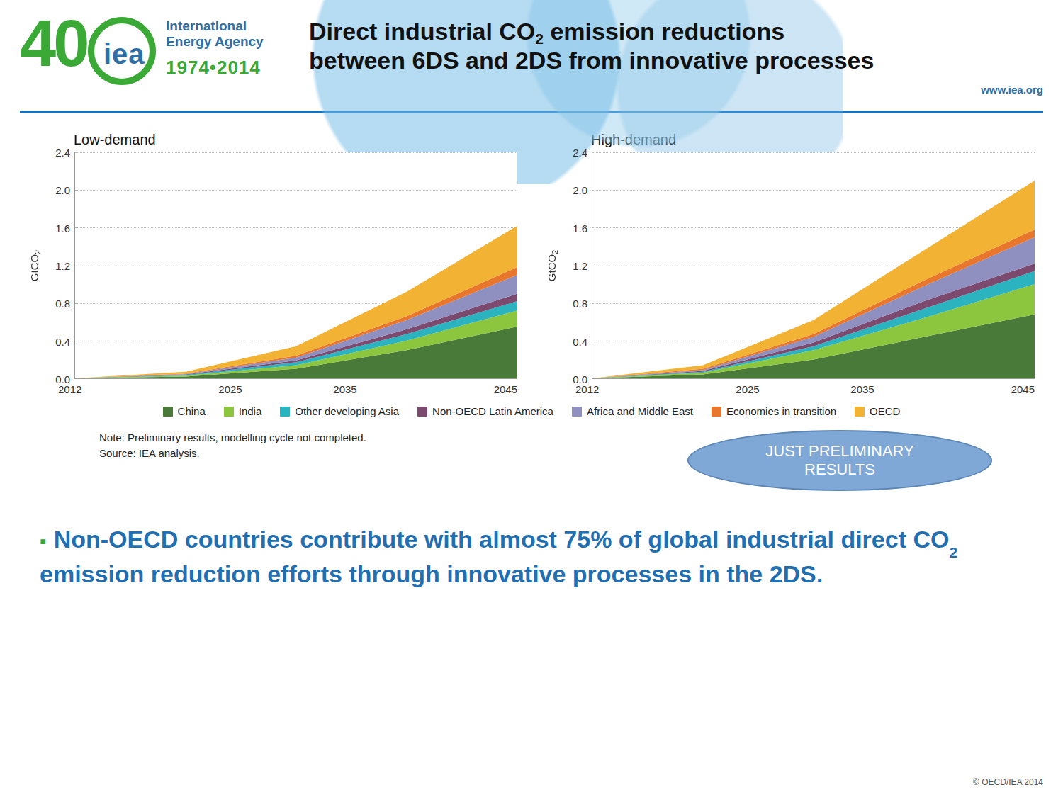40 iea International
Energy Agency 1974•2014
Direct industrial CO2 emission reductions
between 6DS and 2DS from innovative processes
www.iea.org
Low-demand
GtCO2
2.4 2.0 1.6 1.2 0.8 0.4 0.0
2012202520352045
High-demand
GtCO2
2.4 2.0 1.6 1.2 0.8 0.4 0.0
2012202520352045
China India Other developing Asia Non-OECD Latin America Africa and Middle East Economies in transition OECD
Note: Preliminary results, modelling cycle not completed.
Source: IEA analysis.
JUST PRELIMINARY
RESULTS
▪Non-OECD countries contribute with almost 75% of global industrial direct CO2 emission reduction efforts through innovative processes in the 2DS.
© OECD/IEA 2014